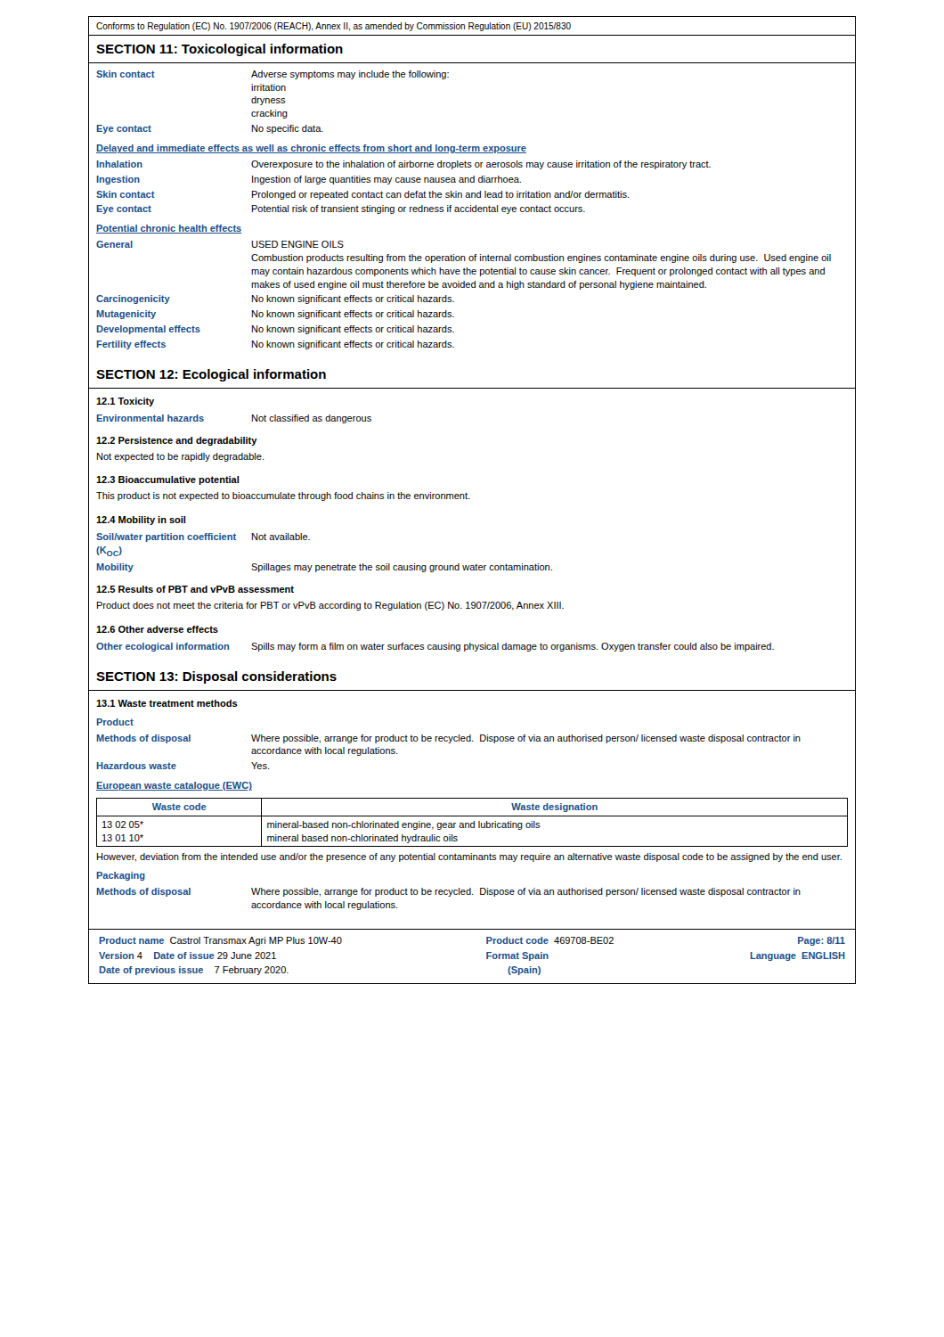Conforms to Regulation (EC) No. 1907/2006 (REACH), Annex II, as amended by Commission Regulation (EU) 2015/830
SECTION 11: Toxicological information
| Skin contact | Adverse symptoms may include the following: irritation dryness cracking |
| Eye contact | No specific data. |
Delayed and immediate effects as well as chronic effects from short and long-term exposure
| Inhalation | Overexposure to the inhalation of airborne droplets or aerosols may cause irritation of the respiratory tract. |
| Ingestion | Ingestion of large quantities may cause nausea and diarrhoea. |
| Skin contact | Prolonged or repeated contact can defat the skin and lead to irritation and/or dermatitis. |
| Eye contact | Potential risk of transient stinging or redness if accidental eye contact occurs. |
Potential chronic health effects
| General | USED ENGINE OILS Combustion products resulting from the operation of internal combustion engines contaminate engine oils during use. Used engine oil may contain hazardous components which have the potential to cause skin cancer. Frequent or prolonged contact with all types and makes of used engine oil must therefore be avoided and a high standard of personal hygiene maintained. |
| Carcinogenicity | No known significant effects or critical hazards. |
| Mutagenicity | No known significant effects or critical hazards. |
| Developmental effects | No known significant effects or critical hazards. |
| Fertility effects | No known significant effects or critical hazards. |
SECTION 12: Ecological information
12.1 Toxicity
| Environmental hazards | Not classified as dangerous |
12.2 Persistence and degradability
Not expected to be rapidly degradable.
12.3 Bioaccumulative potential
This product is not expected to bioaccumulate through food chains in the environment.
12.4 Mobility in soil
| Soil/water partition coefficient (K OC ) | Not available. |
| Mobility | Spillages may penetrate the soil causing ground water contamination. |
12.5 Results of PBT and vPvB assessment
Product does not meet the criteria for PBT or vPvB according to Regulation (EC) No. 1907/2006, Annex XIII.
12.6 Other adverse effects
| Other ecological information | Spills may form a film on water surfaces causing physical damage to organisms. Oxygen transfer could also be impaired. |
SECTION 13: Disposal considerations
13.1 Waste treatment methods
Product
| Methods of disposal | Where possible, arrange for product to be recycled. Dispose of via an authorised person/ licensed waste disposal contractor in accordance with local regulations. |
| Hazardous waste | Yes. |
European waste catalogue (EWC)
| Waste code | Waste designation |
| --- | --- |
| 13 02 05* 13 01 10* | mineral-based non-chlorinated engine, gear and lubricating oils mineral based non-chlorinated hydraulic oils |
However, deviation from the intended use and/or the presence of any potential contaminants may require an alternative waste disposal code to be assigned by the end user.
Packaging
| Methods of disposal | Where possible, arrange for product to be recycled. Dispose of via an authorised person/ licensed waste disposal contractor in accordance with local regulations. |
| Product name Castrol Transmax Agri MP Plus 10W-40 | Product code 469708-BE02 | Page: 8/11 |
| Version 4 Date of issue 29 June 2021 | Format Spain | Language ENGLISH |
| Date of previous issue 7 February 2020. | (Spain) | |